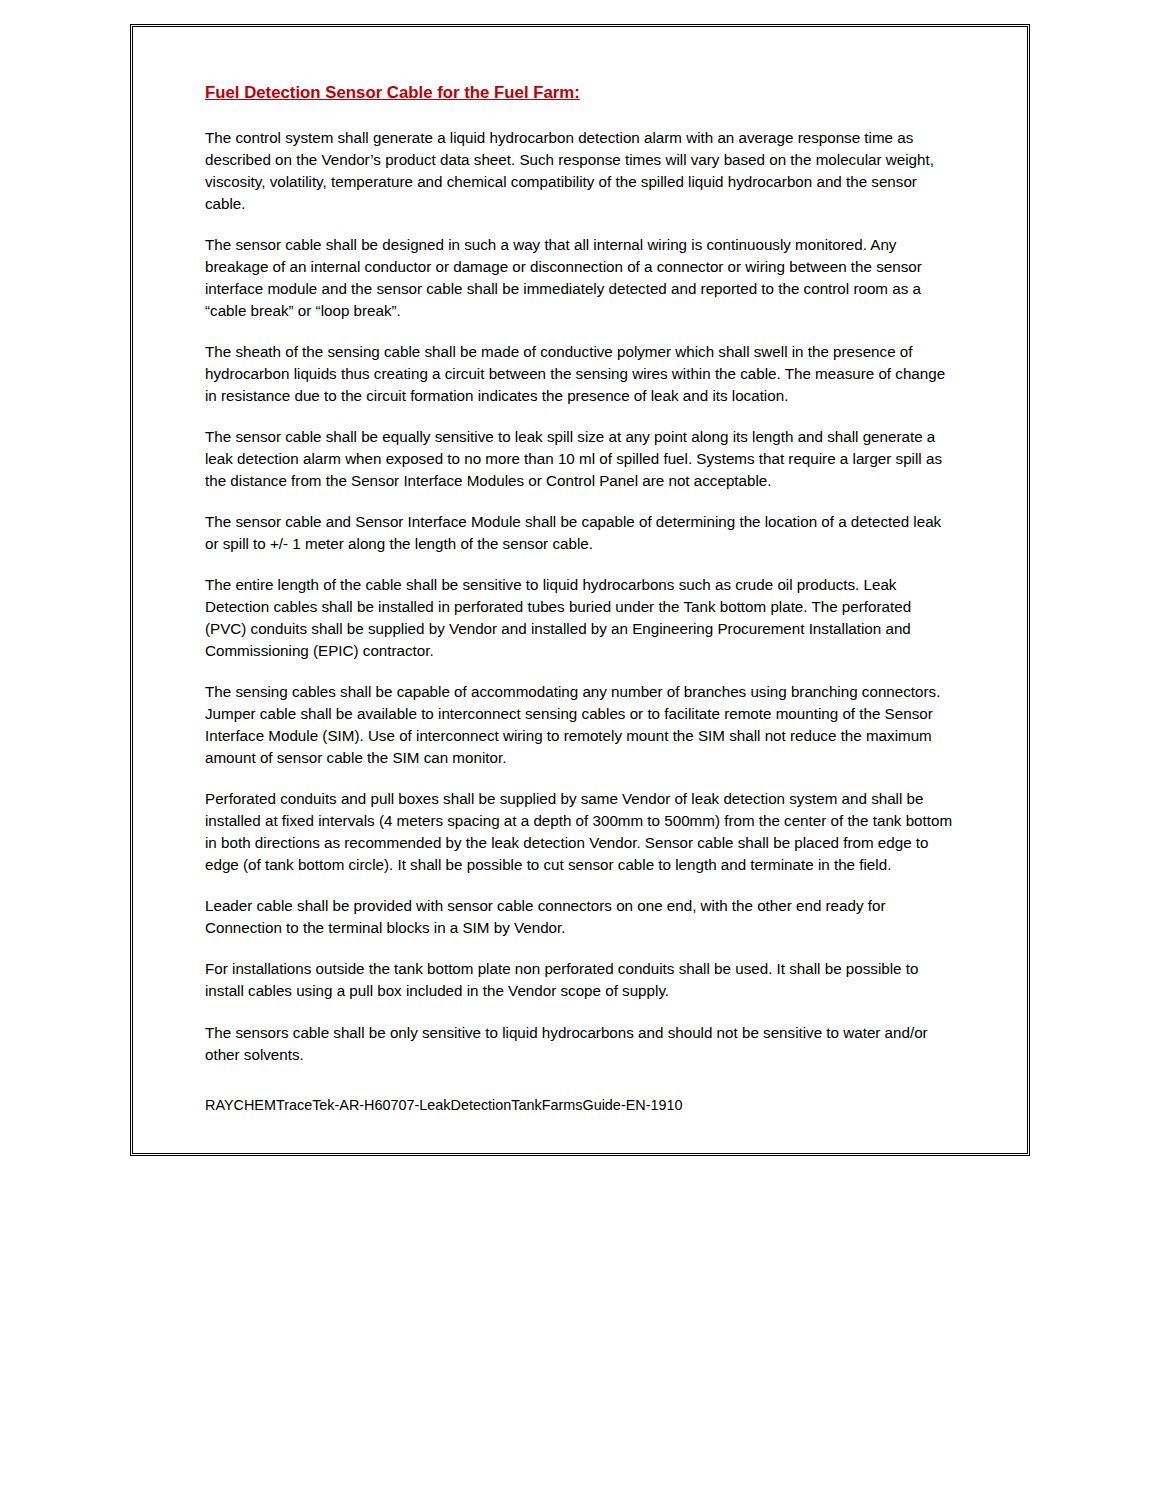Fuel Detection Sensor Cable for the Fuel Farm:
The control system shall generate a liquid hydrocarbon detection alarm with an average response time as described on the Vendor’s product data sheet. Such response times will vary based on the molecular weight, viscosity, volatility, temperature and chemical compatibility of the spilled liquid hydrocarbon and the sensor cable.
The sensor cable shall be designed in such a way that all internal wiring is continuously monitored. Any breakage of an internal conductor or damage or disconnection of a connector or wiring between the sensor interface module and the sensor cable shall be immediately detected and reported to the control room as a “cable break” or “loop break”.
The sheath of the sensing cable shall be made of conductive polymer which shall swell in the presence of hydrocarbon liquids thus creating a circuit between the sensing wires within the cable. The measure of change in resistance due to the circuit formation indicates the presence of leak and its location.
The sensor cable shall be equally sensitive to leak spill size at any point along its length and shall generate a leak detection alarm when exposed to no more than 10 ml of spilled fuel. Systems that require a larger spill as the distance from the Sensor Interface Modules or Control Panel are not acceptable.
The sensor cable and Sensor Interface Module shall be capable of determining the location of a detected leak or spill to +/- 1 meter along the length of the sensor cable.
The entire length of the cable shall be sensitive to liquid hydrocarbons such as crude oil products. Leak Detection cables shall be installed in perforated tubes buried under the Tank bottom plate. The perforated (PVC) conduits shall be supplied by Vendor and installed by an Engineering Procurement Installation and Commissioning (EPIC) contractor.
The sensing cables shall be capable of accommodating any number of branches using branching connectors. Jumper cable shall be available to interconnect sensing cables or to facilitate remote mounting of the Sensor Interface Module (SIM). Use of interconnect wiring to remotely mount the SIM shall not reduce the maximum amount of sensor cable the SIM can monitor.
Perforated conduits and pull boxes shall be supplied by same Vendor of leak detection system and shall be installed at fixed intervals (4 meters spacing at a depth of 300mm to 500mm) from the center of the tank bottom in both directions as recommended by the leak detection Vendor. Sensor cable shall be placed from edge to edge (of tank bottom circle). It shall be possible to cut sensor cable to length and terminate in the field.
Leader cable shall be provided with sensor cable connectors on one end, with the other end ready for Connection to the terminal blocks in a SIM by Vendor.
For installations outside the tank bottom plate non perforated conduits shall be used. It shall be possible to install cables using a pull box included in the Vendor scope of supply.
The sensors cable shall be only sensitive to liquid hydrocarbons and should not be sensitive to water and/or other solvents.
RAYCHEMTraceTek-AR-H60707-LeakDetectionTankFarmsGuide-EN-1910